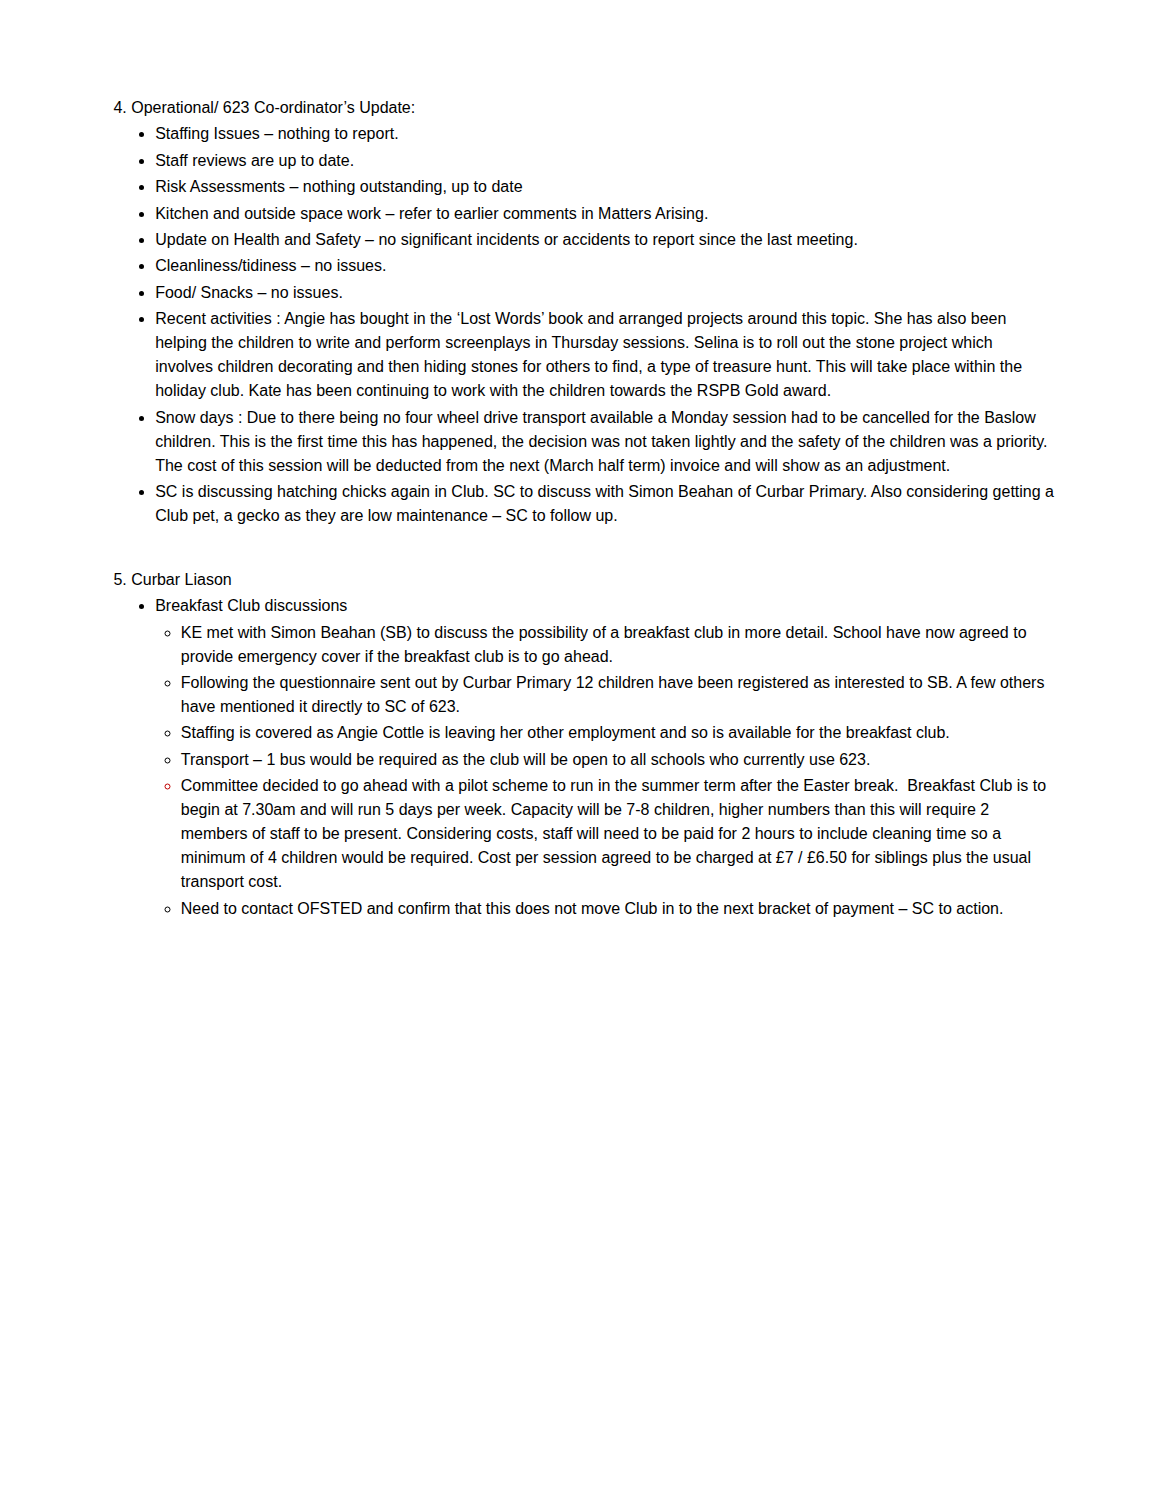Operational/ 623 Co-ordinator’s Update:
Staffing Issues – nothing to report.
Staff reviews are up to date.
Risk Assessments – nothing outstanding, up to date
Kitchen and outside space work – refer to earlier comments in Matters Arising.
Update on Health and Safety – no significant incidents or accidents to report since the last meeting.
Cleanliness/tidiness – no issues.
Food/ Snacks – no issues.
Recent activities : Angie has bought in the ‘Lost Words’ book and arranged projects around this topic. She has also been helping the children to write and perform screenplays in Thursday sessions. Selina is to roll out the stone project which involves children decorating and then hiding stones for others to find, a type of treasure hunt. This will take place within the holiday club. Kate has been continuing to work with the children towards the RSPB Gold award.
Snow days : Due to there being no four wheel drive transport available a Monday session had to be cancelled for the Baslow children. This is the first time this has happened, the decision was not taken lightly and the safety of the children was a priority. The cost of this session will be deducted from the next (March half term) invoice and will show as an adjustment.
SC is discussing hatching chicks again in Club. SC to discuss with Simon Beahan of Curbar Primary. Also considering getting a Club pet, a gecko as they are low maintenance – SC to follow up.
Curbar Liason
Breakfast Club discussions
KE met with Simon Beahan (SB) to discuss the possibility of a breakfast club in more detail. School have now agreed to provide emergency cover if the breakfast club is to go ahead.
Following the questionnaire sent out by Curbar Primary 12 children have been registered as interested to SB. A few others have mentioned it directly to SC of 623.
Staffing is covered as Angie Cottle is leaving her other employment and so is available for the breakfast club.
Transport – 1 bus would be required as the club will be open to all schools who currently use 623.
Committee decided to go ahead with a pilot scheme to run in the summer term after the Easter break. Breakfast Club is to begin at 7.30am and will run 5 days per week. Capacity will be 7-8 children, higher numbers than this will require 2 members of staff to be present. Considering costs, staff will need to be paid for 2 hours to include cleaning time so a minimum of 4 children would be required. Cost per session agreed to be charged at £7 / £6.50 for siblings plus the usual transport cost.
Need to contact OFSTED and confirm that this does not move Club in to the next bracket of payment – SC to action.